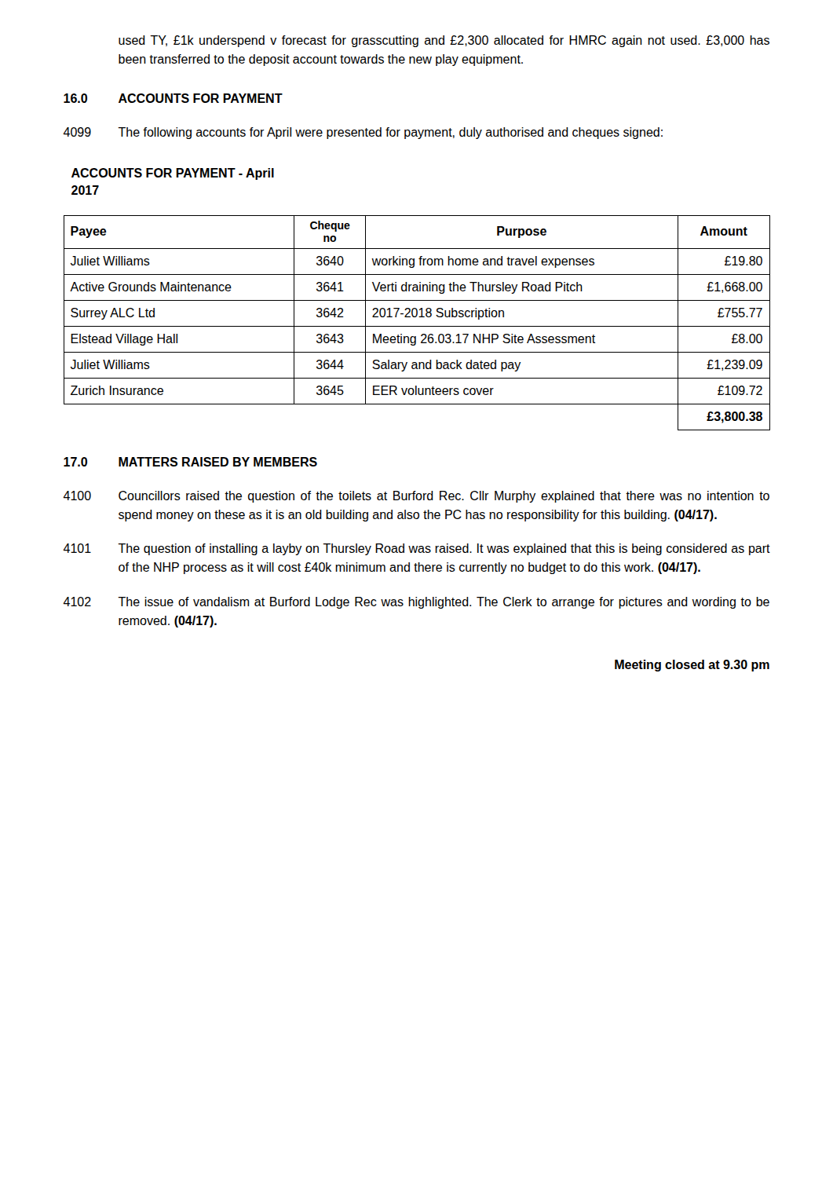used TY, £1k underspend v forecast for grasscutting and £2,300 allocated for HMRC again not used. £3,000 has been transferred to the deposit account towards the new play equipment.
16.0
ACCOUNTS FOR PAYMENT
4099
The following accounts for April were presented for payment, duly authorised and cheques signed:
ACCOUNTS FOR PAYMENT - April
2017
| Payee | Cheque no | Purpose | Amount |
| --- | --- | --- | --- |
| Juliet Williams | 3640 | working from home and travel expenses | £19.80 |
| Active Grounds Maintenance | 3641 | Verti draining the Thursley Road Pitch | £1,668.00 |
| Surrey ALC Ltd | 3642 | 2017-2018 Subscription | £755.77 |
| Elstead Village Hall | 3643 | Meeting 26.03.17 NHP Site Assessment | £8.00 |
| Juliet Williams | 3644 | Salary and back dated pay | £1,239.09 |
| Zurich Insurance | 3645 | EER volunteers cover | £109.72 |
| | | | £3,800.38 |
17.0
MATTERS RAISED BY MEMBERS
4100
Councillors raised the question of the toilets at Burford Rec. Cllr Murphy explained that there was no intention to spend money on these as it is an old building and also the PC has no responsibility for this building. (04/17).
4101
The question of installing a layby on Thursley Road was raised. It was explained that this is being considered as part of the NHP process as it will cost £40k minimum and there is currently no budget to do this work. (04/17).
4102
The issue of vandalism at Burford Lodge Rec was highlighted. The Clerk to arrange for pictures and wording to be removed. (04/17).
Meeting closed at 9.30 pm